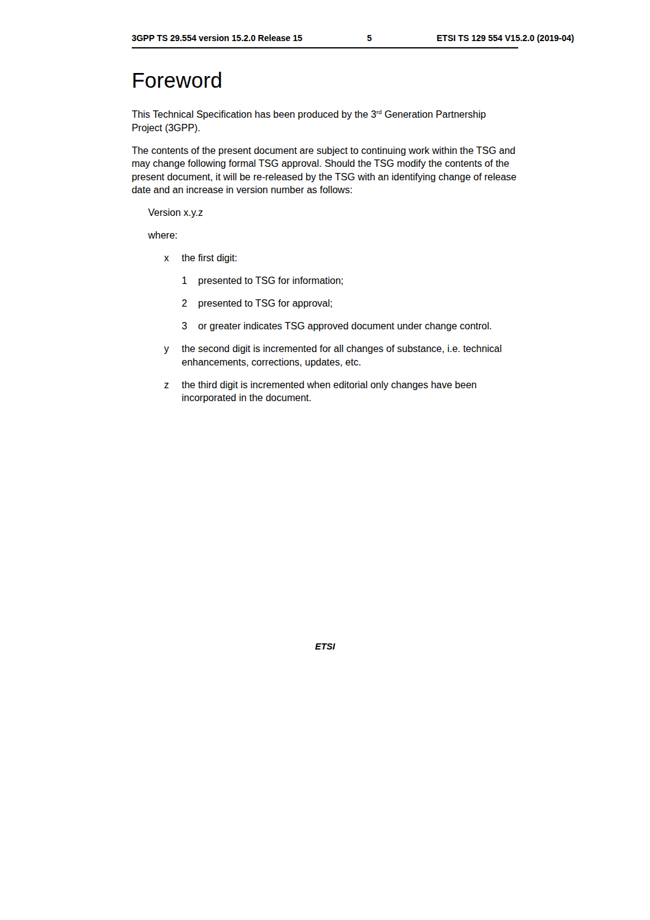3GPP TS 29.554 version 15.2.0 Release 15
5
ETSI TS 129 554 V15.2.0 (2019-04)
Foreword
This Technical Specification has been produced by the 3rd Generation Partnership Project (3GPP).
The contents of the present document are subject to continuing work within the TSG and may change following formal TSG approval. Should the TSG modify the contents of the present document, it will be re-released by the TSG with an identifying change of release date and an increase in version number as follows:
Version x.y.z
where:
x
the first digit:
1
presented to TSG for information;
2
presented to TSG for approval;
3
or greater indicates TSG approved document under change control.
y
the second digit is incremented for all changes of substance, i.e. technical enhancements, corrections, updates, etc.
z
the third digit is incremented when editorial only changes have been incorporated in the document.
ETSI